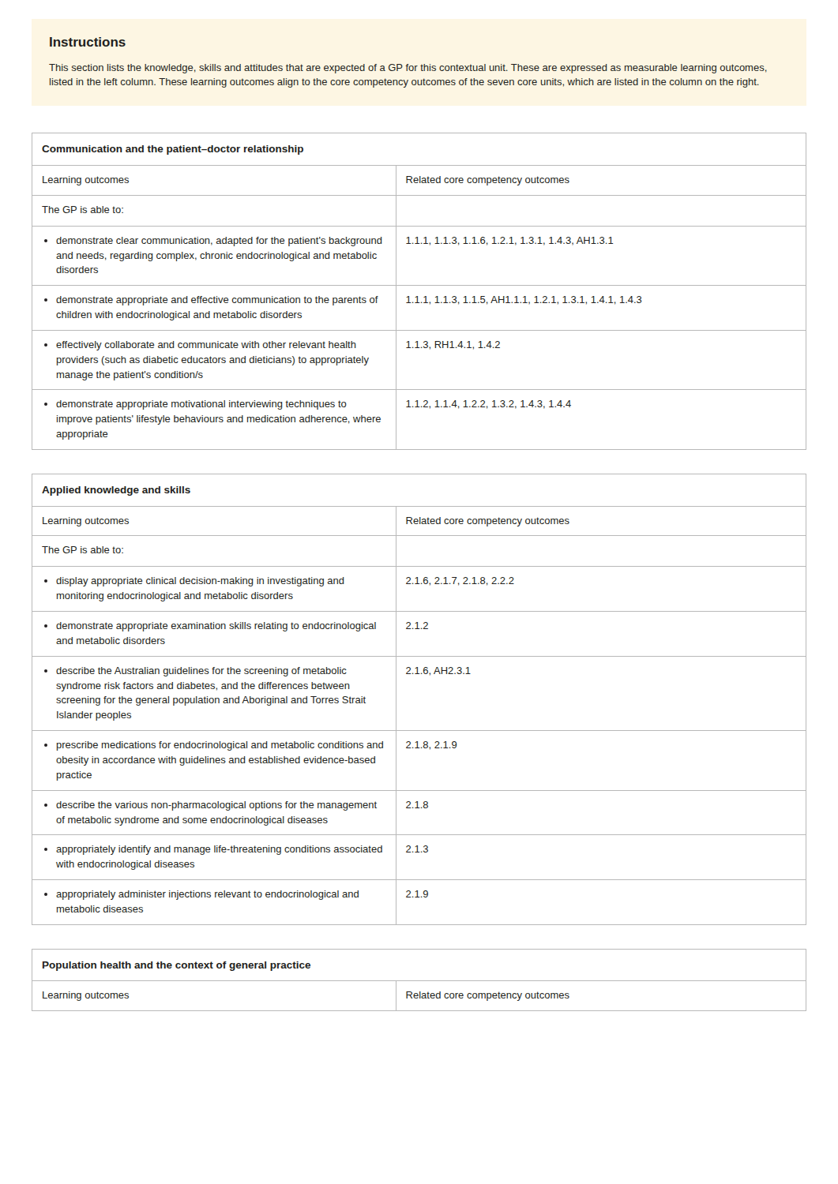Instructions
This section lists the knowledge, skills and attitudes that are expected of a GP for this contextual unit. These are expressed as measurable learning outcomes, listed in the left column. These learning outcomes align to the core competency outcomes of the seven core units, which are listed in the column on the right.
Communication and the patient–doctor relationship
| Learning outcomes | Related core competency outcomes |
| --- | --- |
| The GP is able to: | |
| demonstrate clear communication, adapted for the patient's background and needs, regarding complex, chronic endocrinological and metabolic disorders | 1.1.1, 1.1.3, 1.1.6, 1.2.1, 1.3.1, 1.4.3, AH1.3.1 |
| demonstrate appropriate and effective communication to the parents of children with endocrinological and metabolic disorders | 1.1.1, 1.1.3, 1.1.5, AH1.1.1, 1.2.1, 1.3.1, 1.4.1, 1.4.3 |
| effectively collaborate and communicate with other relevant health providers (such as diabetic educators and dieticians) to appropriately manage the patient's condition/s | 1.1.3, RH1.4.1, 1.4.2 |
| demonstrate appropriate motivational interviewing techniques to improve patients' lifestyle behaviours and medication adherence, where appropriate | 1.1.2, 1.1.4, 1.2.2, 1.3.2, 1.4.3, 1.4.4 |
Applied knowledge and skills
| Learning outcomes | Related core competency outcomes |
| --- | --- |
| The GP is able to: | |
| display appropriate clinical decision-making in investigating and monitoring endocrinological and metabolic disorders | 2.1.6, 2.1.7, 2.1.8, 2.2.2 |
| demonstrate appropriate examination skills relating to endocrinological and metabolic disorders | 2.1.2 |
| describe the Australian guidelines for the screening of metabolic syndrome risk factors and diabetes, and the differences between screening for the general population and Aboriginal and Torres Strait Islander peoples | 2.1.6, AH2.3.1 |
| prescribe medications for endocrinological and metabolic conditions and obesity in accordance with guidelines and established evidence-based practice | 2.1.8, 2.1.9 |
| describe the various non-pharmacological options for the management of metabolic syndrome and some endocrinological diseases | 2.1.8 |
| appropriately identify and manage life-threatening conditions associated with endocrinological diseases | 2.1.3 |
| appropriately administer injections relevant to endocrinological and metabolic diseases | 2.1.9 |
Population health and the context of general practice
| Learning outcomes | Related core competency outcomes |
| --- | --- |